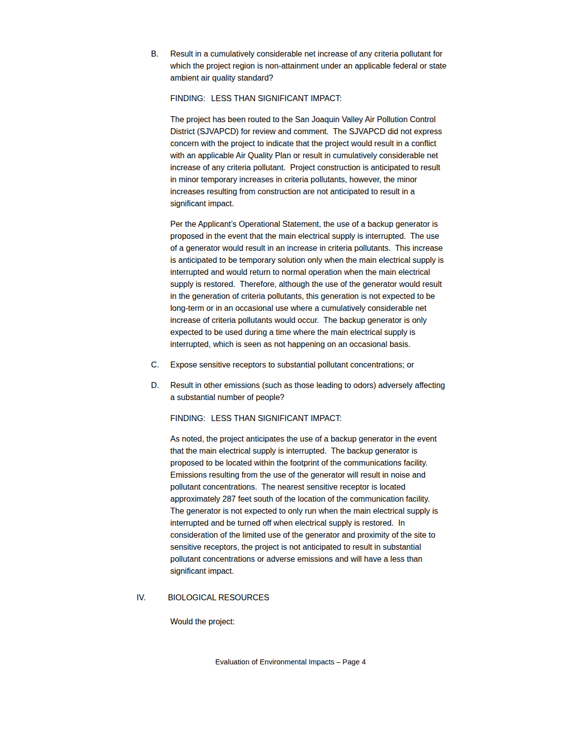B.
Result in a cumulatively considerable net increase of any criteria pollutant for which the project region is non-attainment under an applicable federal or state ambient air quality standard?
FINDING:
LESS THAN SIGNIFICANT IMPACT:
The project has been routed to the San Joaquin Valley Air Pollution Control District (SJVAPCD) for review and comment. The SJVAPCD did not express concern with the project to indicate that the project would result in a conflict with an applicable Air Quality Plan or result in cumulatively considerable net increase of any criteria pollutant. Project construction is anticipated to result in minor temporary increases in criteria pollutants, however, the minor increases resulting from construction are not anticipated to result in a significant impact.
Per the Applicant’s Operational Statement, the use of a backup generator is proposed in the event that the main electrical supply is interrupted. The use of a generator would result in an increase in criteria pollutants. This increase is anticipated to be temporary solution only when the main electrical supply is interrupted and would return to normal operation when the main electrical supply is restored. Therefore, although the use of the generator would result in the generation of criteria pollutants, this generation is not expected to be long-term or in an occasional use where a cumulatively considerable net increase of criteria pollutants would occur. The backup generator is only expected to be used during a time where the main electrical supply is interrupted, which is seen as not happening on an occasional basis.
C.
Expose sensitive receptors to substantial pollutant concentrations; or
D.
Result in other emissions (such as those leading to odors) adversely affecting a substantial number of people?
FINDING:
LESS THAN SIGNIFICANT IMPACT:
As noted, the project anticipates the use of a backup generator in the event that the main electrical supply is interrupted. The backup generator is proposed to be located within the footprint of the communications facility. Emissions resulting from the use of the generator will result in noise and pollutant concentrations. The nearest sensitive receptor is located approximately 287 feet south of the location of the communication facility. The generator is not expected to only run when the main electrical supply is interrupted and be turned off when electrical supply is restored. In consideration of the limited use of the generator and proximity of the site to sensitive receptors, the project is not anticipated to result in substantial pollutant concentrations or adverse emissions and will have a less than significant impact.
IV.
BIOLOGICAL RESOURCES
Would the project:
Evaluation of Environmental Impacts – Page 4